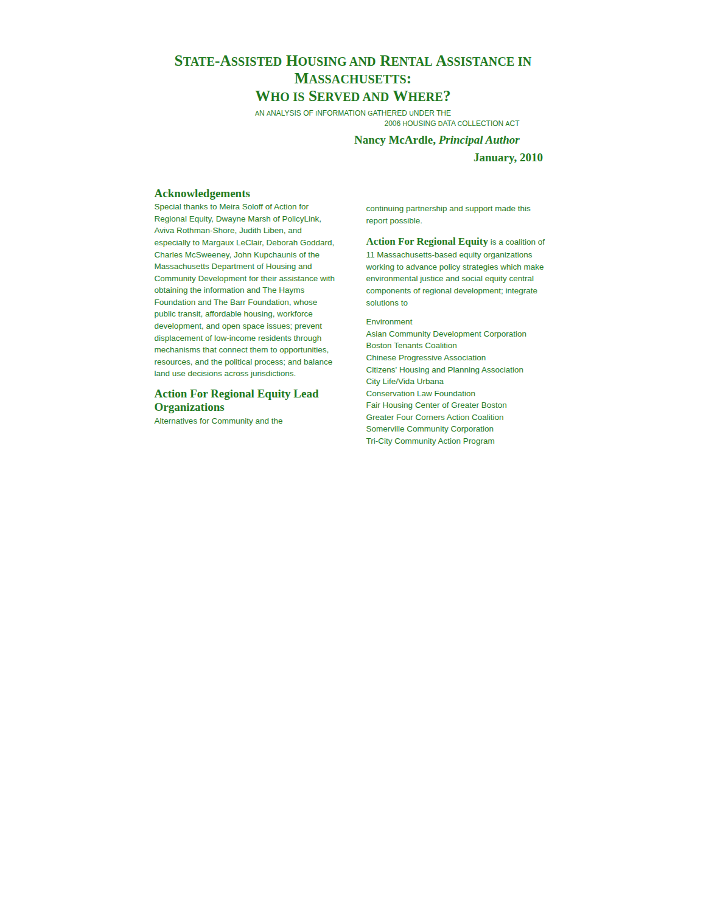STATE-ASSISTED HOUSING AND RENTAL ASSISTANCE IN MASSACHUSETTS: WHO IS SERVED AND WHERE?
AN ANALYSIS OF INFORMATION GATHERED UNDER THE 2006 HOUSING DATA COLLECTION ACT
Nancy McArdle, Principal Author
January, 2010
Acknowledgements
Special thanks to Meira Soloff of Action for Regional Equity, Dwayne Marsh of PolicyLink, Aviva Rothman-Shore, Judith Liben, and especially to Margaux LeClair, Deborah Goddard, Charles McSweeney, John Kupchaunis of the Massachusetts Department of Housing and Community Development for their assistance with obtaining the information and The Hayms Foundation and The Barr Foundation, whose public transit, affordable housing, workforce development, and open space issues; prevent displacement of low-income residents through mechanisms that connect them to opportunities, resources, and the political process; and balance land use decisions across jurisdictions.
Action For Regional Equity Lead Organizations
Alternatives for Community and the
continuing partnership and support made this report possible.
Action For Regional Equity is a coalition of 11 Massachusetts-based equity organizations working to advance policy strategies which make environmental justice and social equity central components of regional development; integrate solutions to
Environment
Asian Community Development Corporation
Boston Tenants Coalition
Chinese Progressive Association
Citizens' Housing and Planning Association
City Life/Vida Urbana
Conservation Law Foundation
Fair Housing Center of Greater Boston
Greater Four Corners Action Coalition
Somerville Community Corporation
Tri-City Community Action Program